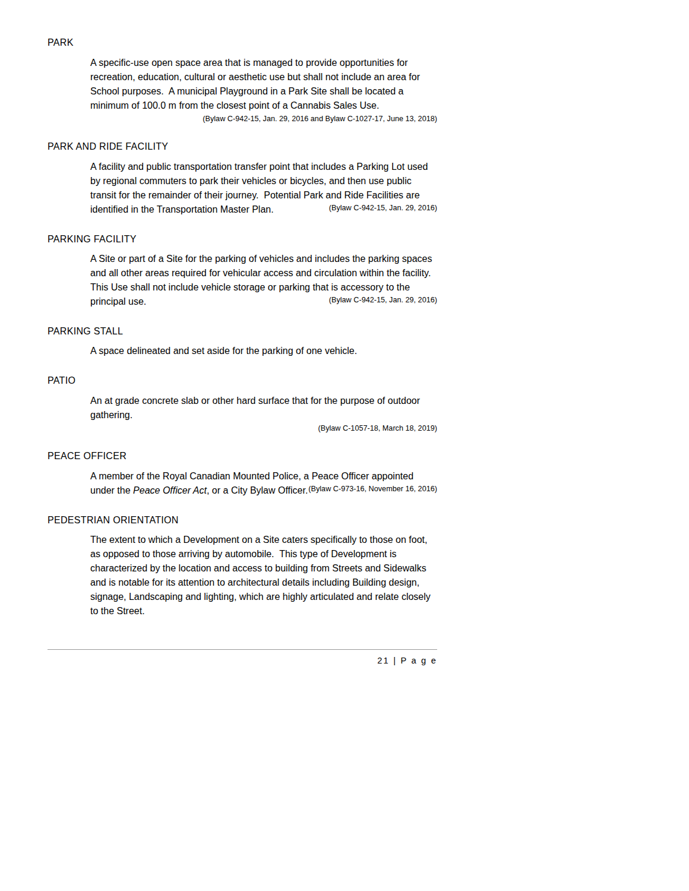PARK
A specific-use open space area that is managed to provide opportunities for recreation, education, cultural or aesthetic use but shall not include an area for School purposes. A municipal Playground in a Park Site shall be located a minimum of 100.0 m from the closest point of a Cannabis Sales Use.
(Bylaw C-942-15, Jan. 29, 2016 and Bylaw C-1027-17, June 13, 2018)
PARK AND RIDE FACILITY
A facility and public transportation transfer point that includes a Parking Lot used by regional commuters to park their vehicles or bicycles, and then use public transit for the remainder of their journey. Potential Park and Ride Facilities are identified in the Transportation Master Plan. (Bylaw C-942-15, Jan. 29, 2016)
PARKING FACILITY
A Site or part of a Site for the parking of vehicles and includes the parking spaces and all other areas required for vehicular access and circulation within the facility. This Use shall not include vehicle storage or parking that is accessory to the principal use. (Bylaw C-942-15, Jan. 29, 2016)
PARKING STALL
A space delineated and set aside for the parking of one vehicle.
PATIO
An at grade concrete slab or other hard surface that for the purpose of outdoor gathering.
(Bylaw C-1057-18, March 18, 2019)
PEACE OFFICER
A member of the Royal Canadian Mounted Police, a Peace Officer appointed under the Peace Officer Act, or a City Bylaw Officer. (Bylaw C-973-16, November 16, 2016)
PEDESTRIAN ORIENTATION
The extent to which a Development on a Site caters specifically to those on foot, as opposed to those arriving by automobile. This type of Development is characterized by the location and access to building from Streets and Sidewalks and is notable for its attention to architectural details including Building design, signage, Landscaping and lighting, which are highly articulated and relate closely to the Street.
21 | P a g e